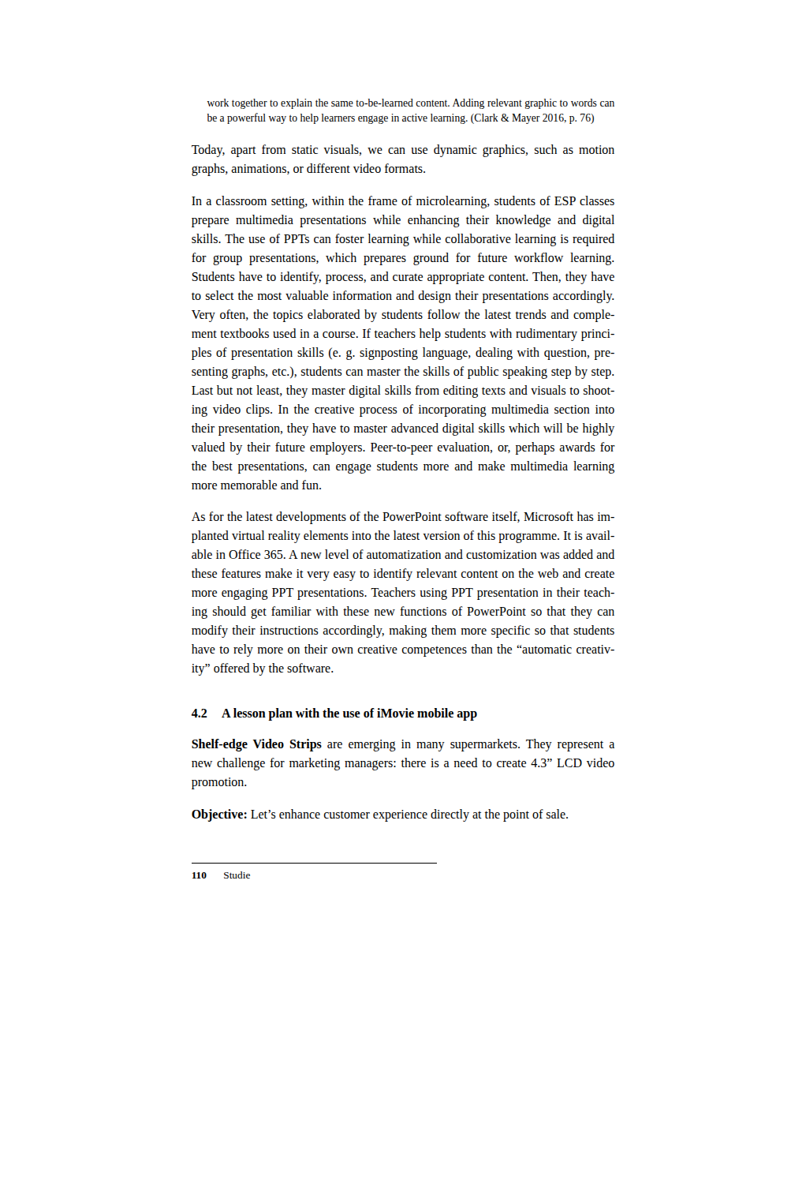work together to explain the same to-be-learned content. Adding relevant graphic to words can be a powerful way to help learners engage in active learning. (Clark & Mayer 2016, p. 76)
Today, apart from static visuals, we can use dynamic graphics, such as motion graphs, animations, or different video formats.
In a classroom setting, within the frame of microlearning, students of ESP classes prepare multimedia presentations while enhancing their knowledge and digital skills. The use of PPTs can foster learning while collaborative learning is required for group presentations, which prepares ground for future workflow learning. Students have to identify, process, and curate appropriate content. Then, they have to select the most valuable information and design their presentations accordingly. Very often, the topics elaborated by students follow the latest trends and complement textbooks used in a course. If teachers help students with rudimentary principles of presentation skills (e. g. signposting language, dealing with question, presenting graphs, etc.), students can master the skills of public speaking step by step. Last but not least, they master digital skills from editing texts and visuals to shooting video clips. In the creative process of incorporating multimedia section into their presentation, they have to master advanced digital skills which will be highly valued by their future employers. Peer-to-peer evaluation, or, perhaps awards for the best presentations, can engage students more and make multimedia learning more memorable and fun.
As for the latest developments of the PowerPoint software itself, Microsoft has implanted virtual reality elements into the latest version of this programme. It is available in Office 365. A new level of automatization and customization was added and these features make it very easy to identify relevant content on the web and create more engaging PPT presentations. Teachers using PPT presentation in their teaching should get familiar with these new functions of PowerPoint so that they can modify their instructions accordingly, making them more specific so that students have to rely more on their own creative competences than the “automatic creativity” offered by the software.
4.2 A lesson plan with the use of iMovie mobile app
Shelf-edge Video Strips are emerging in many supermarkets. They represent a new challenge for marketing managers: there is a need to create 4.3” LCD video promotion.
Objective: Let’s enhance customer experience directly at the point of sale.
110 Studie